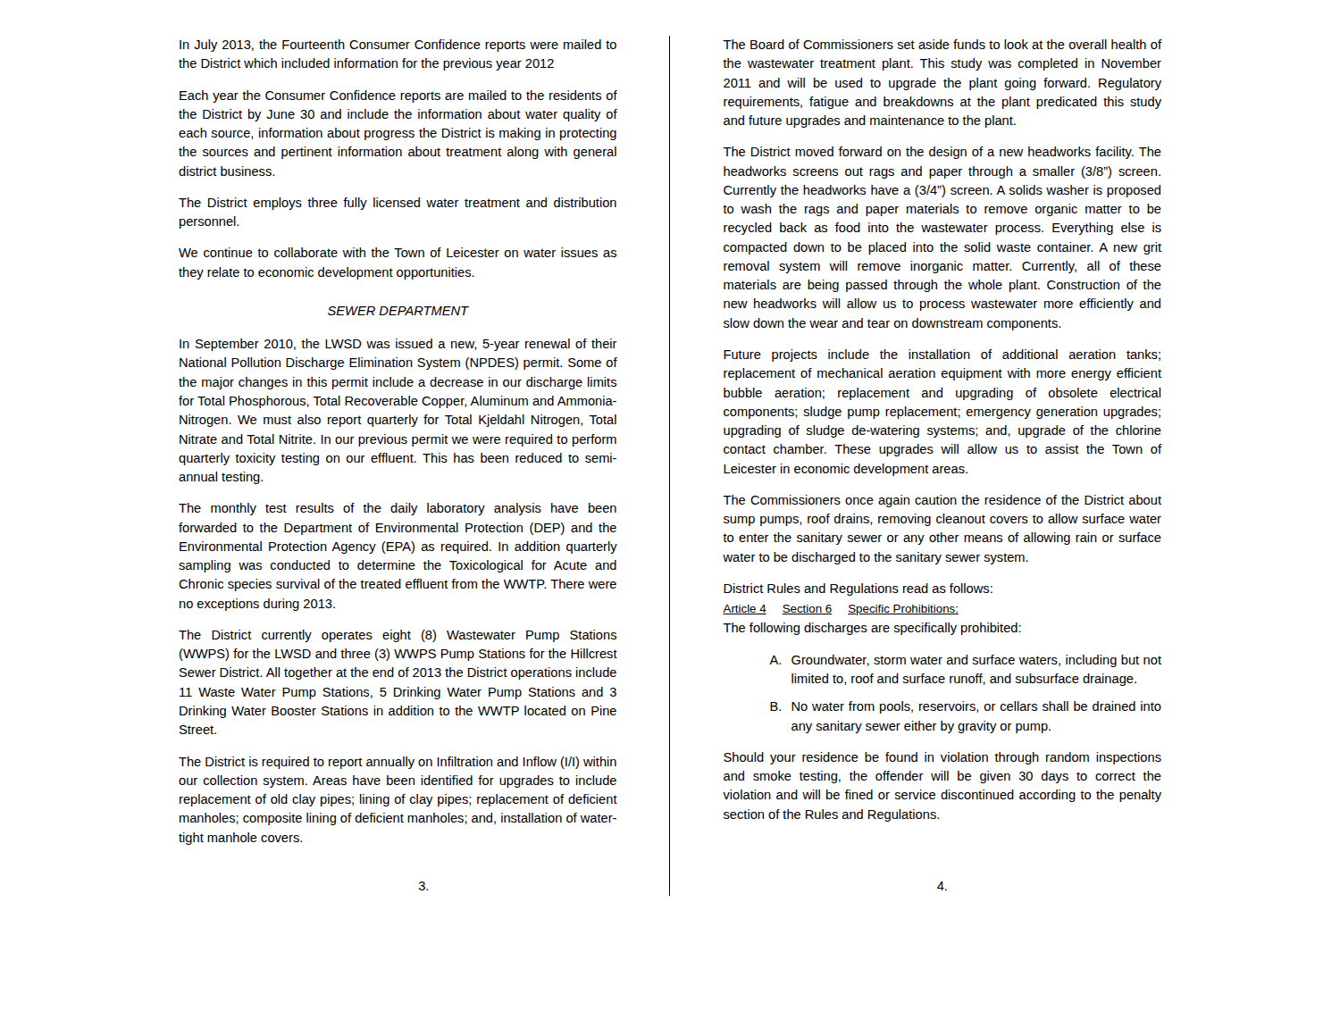In July 2013, the Fourteenth Consumer Confidence reports were mailed to the District which included information for the previous year 2012
Each year the Consumer Confidence reports are mailed to the residents of the District by June 30 and include the information about water quality of each source, information about progress the District is making in protecting the sources and pertinent information about treatment along with general district business.
The District employs three fully licensed water treatment and distribution personnel.
We continue to collaborate with the Town of Leicester on water issues as they relate to economic development opportunities.
SEWER DEPARTMENT
In September 2010, the LWSD was issued a new, 5-year renewal of their National Pollution Discharge Elimination System (NPDES) permit. Some of the major changes in this permit include a decrease in our discharge limits for Total Phosphorous, Total Recoverable Copper, Aluminum and Ammonia-Nitrogen. We must also report quarterly for Total Kjeldahl Nitrogen, Total Nitrate and Total Nitrite. In our previous permit we were required to perform quarterly toxicity testing on our effluent. This has been reduced to semi-annual testing.
The monthly test results of the daily laboratory analysis have been forwarded to the Department of Environmental Protection (DEP) and the Environmental Protection Agency (EPA) as required. In addition quarterly sampling was conducted to determine the Toxicological for Acute and Chronic species survival of the treated effluent from the WWTP. There were no exceptions during 2013.
The District currently operates eight (8) Wastewater Pump Stations (WWPS) for the LWSD and three (3) WWPS Pump Stations for the Hillcrest Sewer District. All together at the end of 2013 the District operations include 11 Waste Water Pump Stations, 5 Drinking Water Pump Stations and 3 Drinking Water Booster Stations in addition to the WWTP located on Pine Street.
The District is required to report annually on Infiltration and Inflow (I/I) within our collection system. Areas have been identified for upgrades to include replacement of old clay pipes; lining of clay pipes; replacement of deficient manholes; composite lining of deficient manholes; and, installation of water-tight manhole covers.
3.
The Board of Commissioners set aside funds to look at the overall health of the wastewater treatment plant. This study was completed in November 2011 and will be used to upgrade the plant going forward. Regulatory requirements, fatigue and breakdowns at the plant predicated this study and future upgrades and maintenance to the plant.
The District moved forward on the design of a new headworks facility. The headworks screens out rags and paper through a smaller (3/8”) screen. Currently the headworks have a (3/4”) screen. A solids washer is proposed to wash the rags and paper materials to remove organic matter to be recycled back as food into the wastewater process. Everything else is compacted down to be placed into the solid waste container. A new grit removal system will remove inorganic matter. Currently, all of these materials are being passed through the whole plant. Construction of the new headworks will allow us to process wastewater more efficiently and slow down the wear and tear on downstream components.
Future projects include the installation of additional aeration tanks; replacement of mechanical aeration equipment with more energy efficient bubble aeration; replacement and upgrading of obsolete electrical components; sludge pump replacement; emergency generation upgrades; upgrading of sludge de-watering systems; and, upgrade of the chlorine contact chamber. These upgrades will allow us to assist the Town of Leicester in economic development areas.
The Commissioners once again caution the residence of the District about sump pumps, roof drains, removing cleanout covers to allow surface water to enter the sanitary sewer or any other means of allowing rain or surface water to be discharged to the sanitary sewer system.
District Rules and Regulations read as follows:
Article 4 Section 6 Specific Prohibitions:
The following discharges are specifically prohibited:
Groundwater, storm water and surface waters, including but not limited to, roof and surface runoff, and subsurface drainage.
No water from pools, reservoirs, or cellars shall be drained into any sanitary sewer either by gravity or pump.
Should your residence be found in violation through random inspections and smoke testing, the offender will be given 30 days to correct the violation and will be fined or service discontinued according to the penalty section of the Rules and Regulations.
4.